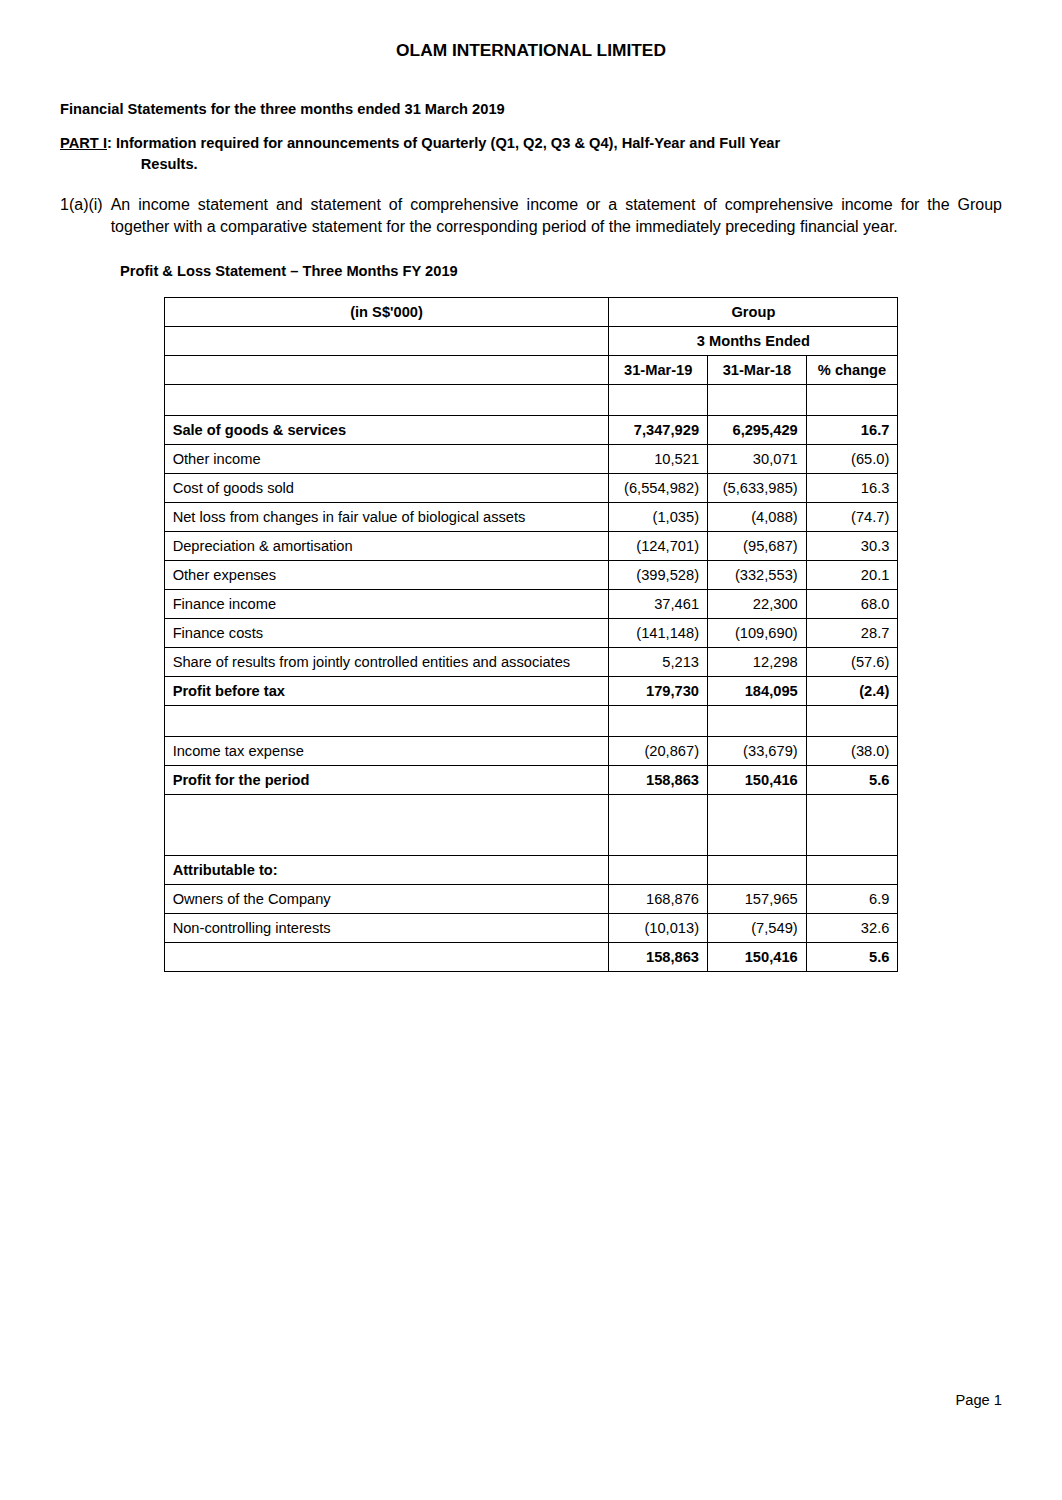OLAM INTERNATIONAL LIMITED
Financial Statements for the three months ended 31 March 2019
PART I: Information required for announcements of Quarterly (Q1, Q2, Q3 & Q4), Half-Year and Full Year Results.
1(a)(i)
An income statement and statement of comprehensive income or a statement of comprehensive income for the Group together with a comparative statement for the corresponding period of the immediately preceding financial year.
Profit & Loss Statement – Three Months FY 2019
| (in S$'000) | Group |
| --- | --- |
| | 3 Months Ended |
| | 31-Mar-19 | 31-Mar-18 | % change |
| Sale of goods & services | 7,347,929 | 6,295,429 | 16.7 |
| Other income | 10,521 | 30,071 | (65.0) |
| Cost of goods sold | (6,554,982) | (5,633,985) | 16.3 |
| Net loss from changes in fair value of biological assets | (1,035) | (4,088) | (74.7) |
| Depreciation & amortisation | (124,701) | (95,687) | 30.3 |
| Other expenses | (399,528) | (332,553) | 20.1 |
| Finance income | 37,461 | 22,300 | 68.0 |
| Finance costs | (141,148) | (109,690) | 28.7 |
| Share of results from jointly controlled entities and associates | 5,213 | 12,298 | (57.6) |
| Profit before tax | 179,730 | 184,095 | (2.4) |
| Income tax expense | (20,867) | (33,679) | (38.0) |
| Profit for the period | 158,863 | 150,416 | 5.6 |
| Attributable to: | | | |
| Owners of the Company | 168,876 | 157,965 | 6.9 |
| Non-controlling interests | (10,013) | (7,549) | 32.6 |
| | 158,863 | 150,416 | 5.6 |
Page 1